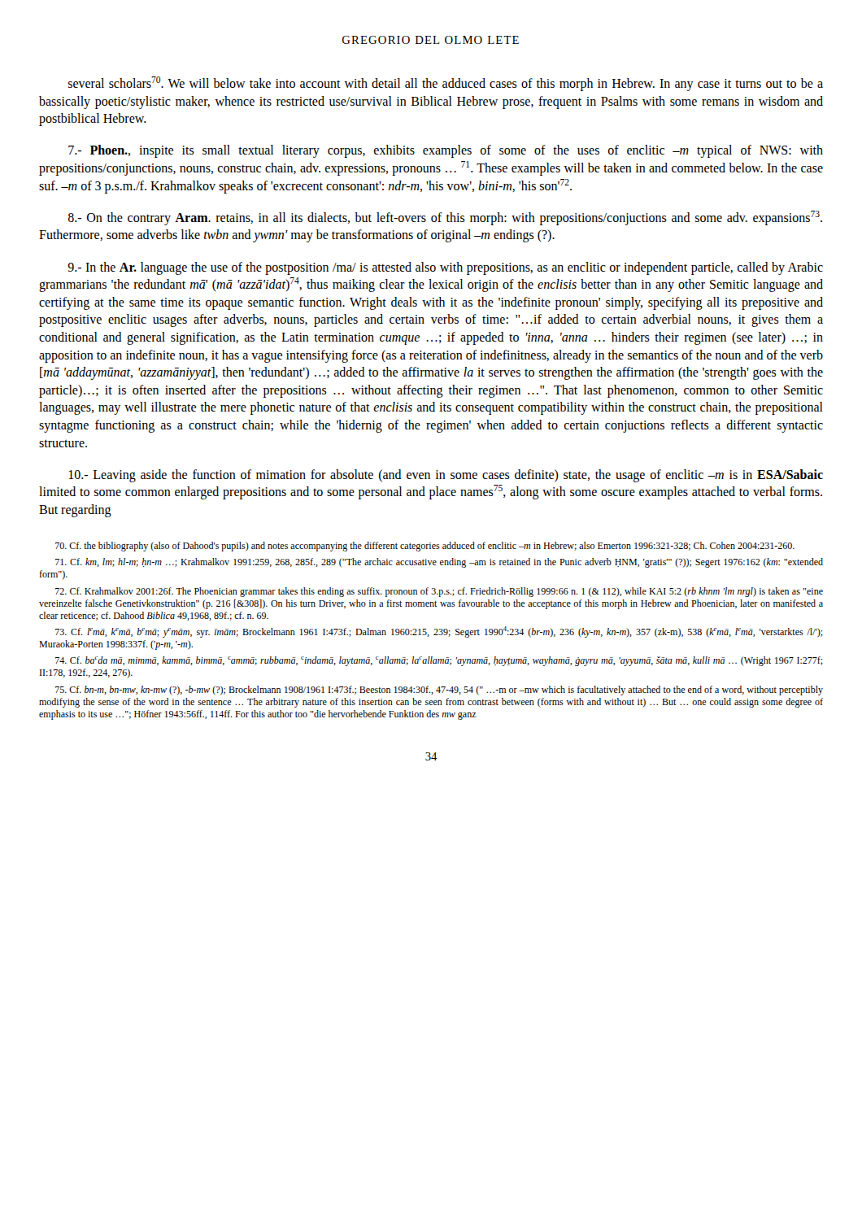GREGORIO DEL OLMO LETE
several scholars70. We will below take into account with detail all the adduced cases of this morph in Hebrew. In any case it turns out to be a bassically poetic/stylistic maker, whence its restricted use/survival in Biblical Hebrew prose, frequent in Psalms with some remans in wisdom and postbiblical Hebrew.
7.- Phoen., inspite its small textual literary corpus, exhibits examples of some of the uses of enclitic –m typical of NWS: with prepositions/conjunctions, nouns, construc chain, adv. expressions, pronouns … 71. These examples will be taken in and commeted below. In the case suf. –m of 3 p.s.m./f. Krahmalkov speaks of 'excrecent consonant': ndr-m, 'his vow', bini-m, 'his son'72.
8.- On the contrary Aram. retains, in all its dialects, but left-overs of this morph: with prepositions/conjuctions and some adv. expansions73. Futhermore, some adverbs like twbn and ywmn' may be transformations of original –m endings (?).
9.- In the Ar. language the use of the postposition /ma/ is attested also with prepositions, as an enclitic or independent particle, called by Arabic grammarians 'the redundant mā' (mā 'azzā'idat)74, thus maiking clear the lexical origin of the enclisis better than in any other Semitic language and certifying at the same time its opaque semantic function. Wright deals with it as the 'indefinite pronoun' simply, specifying all its prepositive and postpositive enclitic usages after adverbs, nouns, particles and certain verbs of time: "…if added to certain adverbial nouns, it gives them a conditional and general signification, as the Latin termination cumque …; if appeded to 'inna, 'anna … hinders their regimen (see later) …; in apposition to an indefinite noun, it has a vague intensifying force (as a reiteration of indefinitness, already in the semantics of the noun and of the verb [mā 'addaymūnat, 'azzamāniyyat], then 'redundant') …; added to the affirmative la it serves to strengthen the affirmation (the 'strength' goes with the particle)…; it is often inserted after the prepositions … without affecting their regimen …". That last phenomenon, common to other Semitic languages, may well illustrate the mere phonetic nature of that enclisis and its consequent compatibility within the construct chain, the prepositional syntagme functioning as a construct chain; while the 'hidernig of the regimen' when added to certain conjuctions reflects a different syntactic structure.
10.- Leaving aside the function of mimation for absolute (and even in some cases definite) state, the usage of enclitic –m is in ESA/Sabaic limited to some common enlarged prepositions and to some personal and place names75, along with some oscure examples attached to verbal forms. But regarding
70. Cf. the bibliography (also of Dahood's pupils) and notes accompanying the different categories adduced of enclitic –m in Hebrew; also Emerton 1996:321-328; Ch. Cohen 2004:231-260.
71. Cf. km, lm; hl-m; ḥn-m …; Krahmalkov 1991:259, 268, 285f., 289 ("The archaic accusative ending –am is retained in the Punic adverb ḤNM, 'gratis'" (?)); Segert 1976:162 (km: "extended form").
72. Cf. Krahmalkov 2001:26f. The Phoenician grammar takes this ending as suffix. pronoun of 3.p.s.; cf. Friedrich-Röllig 1999:66 n. 1 (& 112), while KAI 5:2 (rb khnm 'lm nrgl) is taken as "eine vereinzelte falsche Genetivkonstruktion" (p. 216 [&308]). On his turn Driver, who in a first moment was favourable to the acceptance of this morph in Hebrew and Phoenician, later on manifested a clear reticence; cf. Dahood Biblica 49,1968, 89f.; cf. n. 69.
73. Cf. lemā, kemā, bemā; yemām, syr. īmām; Brockelmann 1961 I:473f.; Dalman 1960:215, 239; Segert 19904:234 (br-m), 236 (ky-m, kn-m), 357 (zk-m), 538 (kemā, lemā, 'verstarktes /l/'); Muraoka-Porten 1998:337f. ('p-m, '-m).
74. Cf. bacda mā, mimmā, kammā, bimmā, cammā; rubbamā, cindamā, laytamā, callamā; lacallamā; 'aynamā, ḥayṯumā, wayhamā, ġayru mā, 'ayyumā, šāta mā, kulli mā … (Wright 1967 I:277f; II:178, 192f., 224, 276).
75. Cf. bn-m, bn-mw, kn-mw (?), -b-mw (?); Brockelmann 1908/1961 I:473f.; Beeston 1984:30f., 47-49, 54 (" …-m or –mw which is facultatively attached to the end of a word, without perceptibly modifying the sense of the word in the sentence … The arbitrary nature of this insertion can be seen from contrast between (forms with and without it) … But … one could assign some degree of emphasis to its use …"; Höfner 1943:56ff., 114ff. For this author too "die hervorhebende Funktion des mw ganz
34